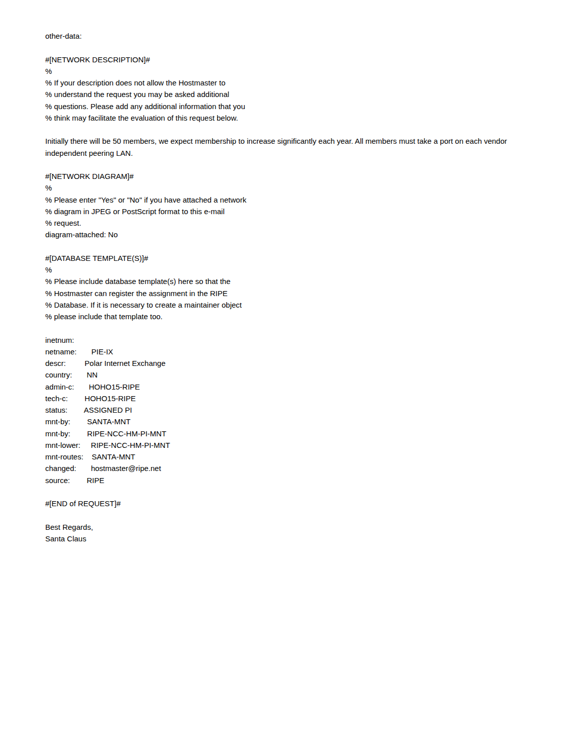other-data:
#[NETWORK DESCRIPTION]#
%
% If your description does not allow the Hostmaster to
% understand the request you may be asked additional
% questions. Please add any additional information that you
% think may facilitate the evaluation of this request below.
Initially there will be 50 members, we expect membership to increase significantly each year. All members must take a port on each vendor independent peering LAN.
#[NETWORK DIAGRAM]#
%
% Please enter "Yes" or "No" if you have attached a network
% diagram in JPEG or PostScript format to this e-mail
% request.
diagram-attached: No
#[DATABASE TEMPLATE(S)]#
%
% Please include database template(s) here so that the
% Hostmaster can register the assignment in the RIPE
% Database. If it is necessary to create a maintainer object
% please include that template too.
inetnum:
netname:       PIE-IX
descr:         Polar Internet Exchange
country:       NN
admin-c:       HOHO15-RIPE
tech-c:        HOHO15-RIPE
status:        ASSIGNED PI
mnt-by:        SANTA-MNT
mnt-by:        RIPE-NCC-HM-PI-MNT
mnt-lower:     RIPE-NCC-HM-PI-MNT
mnt-routes:    SANTA-MNT
changed:       hostmaster@ripe.net
source:        RIPE
#[END of REQUEST]#
Best Regards,
Santa Claus